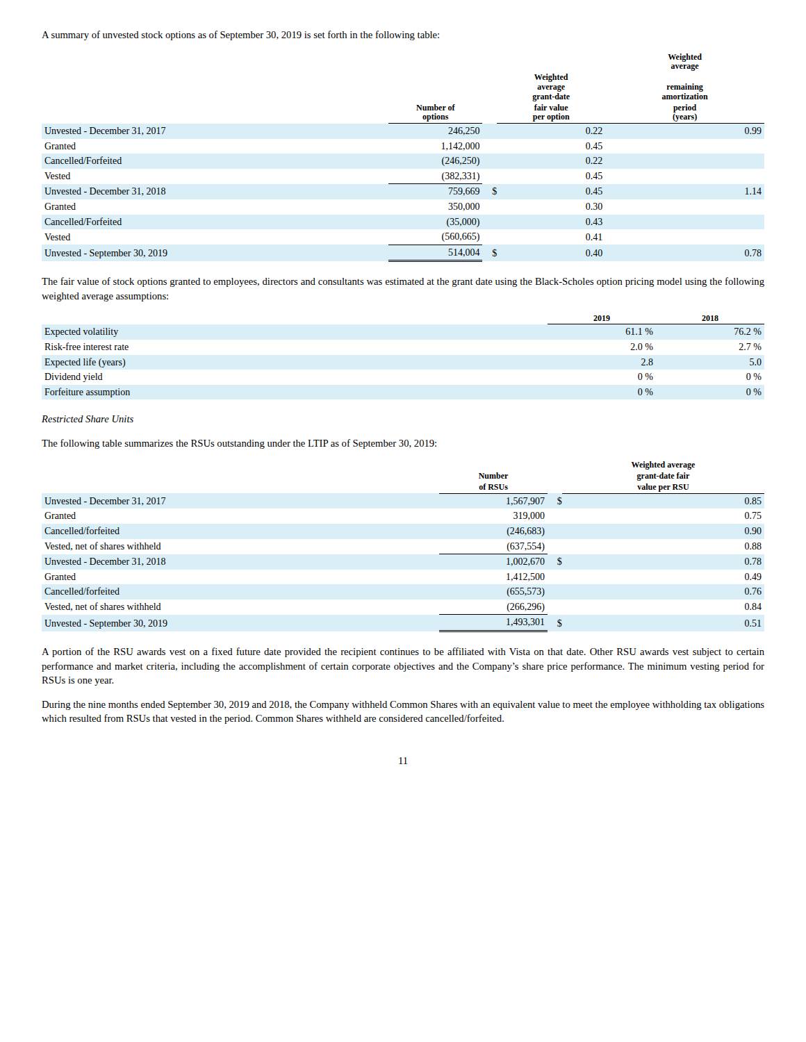A summary of unvested stock options as of September 30, 2019 is set forth in the following table:
| | | | | Weighted average |
| --- | --- | --- | --- | --- |
| | | | Weighted average grant-date | remaining amortization |
| | Number of options | | fair value per option | period (years) |
| Unvested - December 31, 2017 | 246,250 | | 0.22 | 0.99 |
| Granted | 1,142,000 | | 0.45 | |
| Cancelled/Forfeited | (246,250) | | 0.22 | |
| Vested | (382,331) | | 0.45 | |
| Unvested - December 31, 2018 | 759,669 | $ | 0.45 | 1.14 |
| Granted | 350,000 | | 0.30 | |
| Cancelled/Forfeited | (35,000) | | 0.43 | |
| Vested | (560,665) | | 0.41 | |
| Unvested - September 30, 2019 | 514,004 | $ | 0.40 | 0.78 |
The fair value of stock options granted to employees, directors and consultants was estimated at the grant date using the Black-Scholes option pricing model using the following weighted average assumptions:
| | 2019 | 2018 |
| --- | --- | --- |
| Expected volatility | 61.1 % | 76.2 % |
| Risk-free interest rate | 2.0 % | 2.7 % |
| Expected life (years) | 2.8 | 5.0 |
| Dividend yield | 0 % | 0 % |
| Forfeiture assumption | 0 % | 0 % |
Restricted Share Units
The following table summarizes the RSUs outstanding under the LTIP as of September 30, 2019:
| | | | Weighted average |
| --- | --- | --- | --- |
| | Number | | grant-date fair |
| | of RSUs | | value per RSU |
| Unvested - December 31, 2017 | 1,567,907 | $ | 0.85 |
| Granted | 319,000 | | 0.75 |
| Cancelled/forfeited | (246,683) | | 0.90 |
| Vested, net of shares withheld | (637,554) | | 0.88 |
| Unvested - December 31, 2018 | 1,002,670 | $ | 0.78 |
| Granted | 1,412,500 | | 0.49 |
| Cancelled/forfeited | (655,573) | | 0.76 |
| Vested, net of shares withheld | (266,296) | | 0.84 |
| Unvested - September 30, 2019 | 1,493,301 | $ | 0.51 |
A portion of the RSU awards vest on a fixed future date provided the recipient continues to be affiliated with Vista on that date. Other RSU awards vest subject to certain performance and market criteria, including the accomplishment of certain corporate objectives and the Company’s share price performance. The minimum vesting period for RSUs is one year.
During the nine months ended September 30, 2019 and 2018, the Company withheld Common Shares with an equivalent value to meet the employee withholding tax obligations which resulted from RSUs that vested in the period. Common Shares withheld are considered cancelled/forfeited.
11